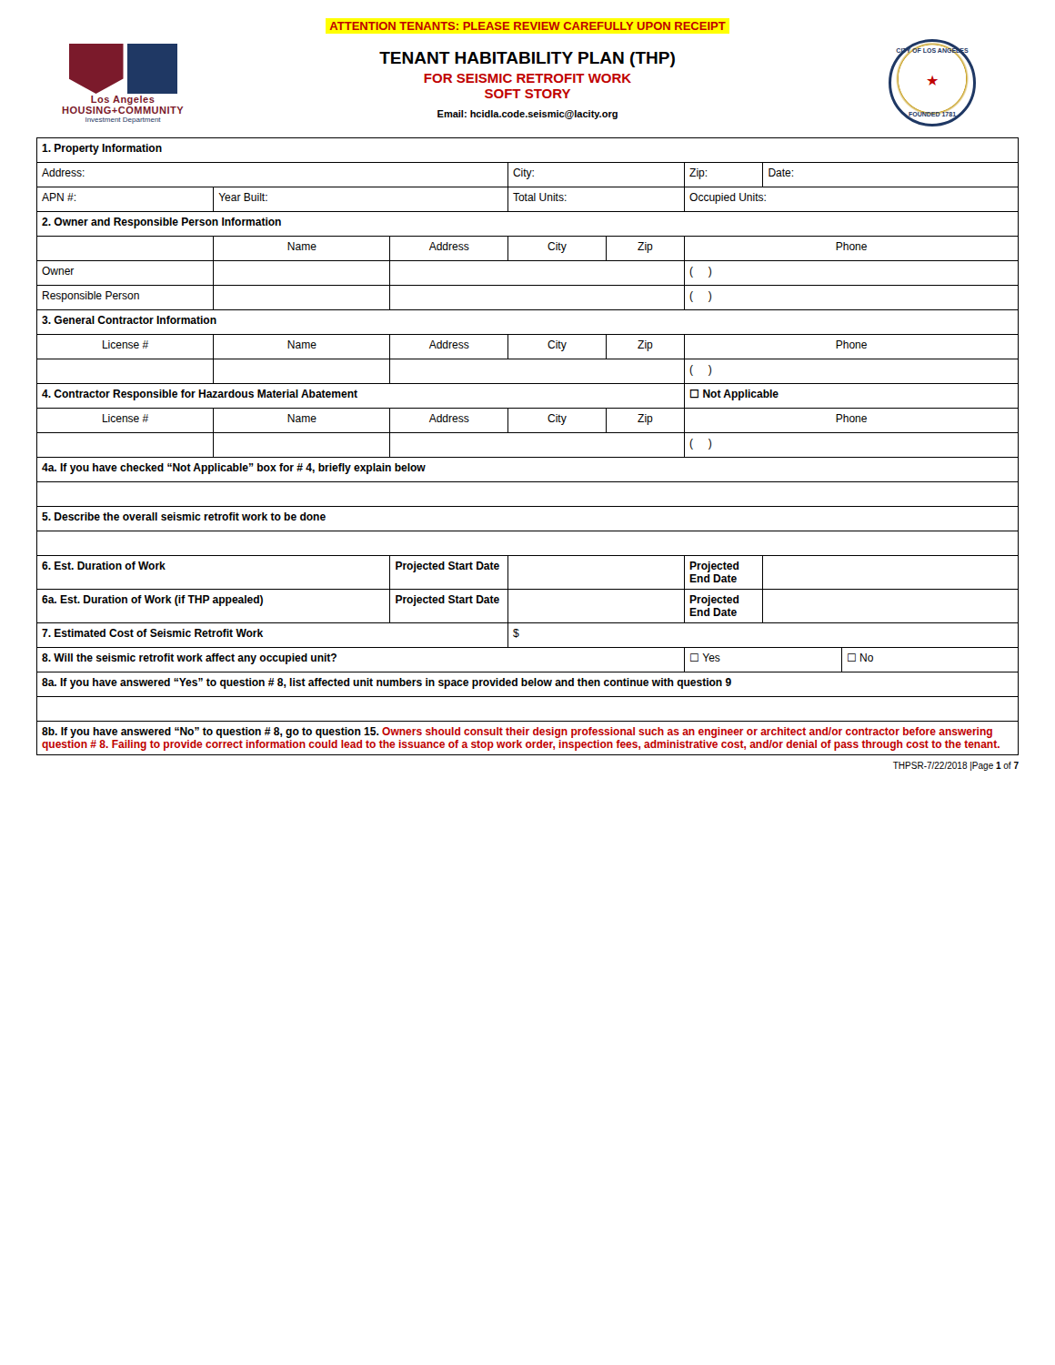ATTENTION TENANTS: PLEASE REVIEW CAREFULLY UPON RECEIPT
Los Angeles
HOUSING+COMMUNITY
Investment Department
TENANT HABITABILITY PLAN (THP)
FOR SEISMIC RETROFIT WORK
SOFT STORY
Email: hcidla.code.seismic@lacity.org
CITY OF LOS ANGELES ★ FOUNDED 1781
| 1. Property Information |
| Address: | City: | Zip: | Date: |
| APN #: | Year Built: | Total Units: | Occupied Units: |
| 2. Owner and Responsible Person Information |
| | Name | Address | City | Zip | Phone |
| Owner | | | ( ) |
| Responsible Person | | | ( ) |
| 3. General Contractor Information |
| License # | Name | Address | City | Zip | Phone |
| | | | ( ) |
| 4. Contractor Responsible for Hazardous Material Abatement | ☐ Not Applicable |
| License # | Name | Address | City | Zip | Phone |
| | | | ( ) |
| 4a. If you have checked “Not Applicable” box for # 4, briefly explain below |
| 5. Describe the overall seismic retrofit work to be done |
| 6. Est. Duration of Work | Projected Start Date | | Projected End Date | |
| 6a. Est. Duration of Work (if THP appealed) | Projected Start Date | | Projected End Date | |
| 7. Estimated Cost of Seismic Retrofit Work | $ |
| 8. Will the seismic retrofit work affect any occupied unit? | ☐ Yes | ☐ No |
| 8a. If you have answered “Yes” to question # 8, list affected unit numbers in space provided below and then continue with question 9 |
| 8b. If you have answered “No” to question # 8, go to question 15. Owners should consult their design professional such as an engineer or architect and/or contractor before answering question # 8. Failing to provide correct information could lead to the issuance of a stop work order, inspection fees, administrative cost, and/or denial of pass through cost to the tenant. |
THPSR-7/22/2018 |Page 1 of 7